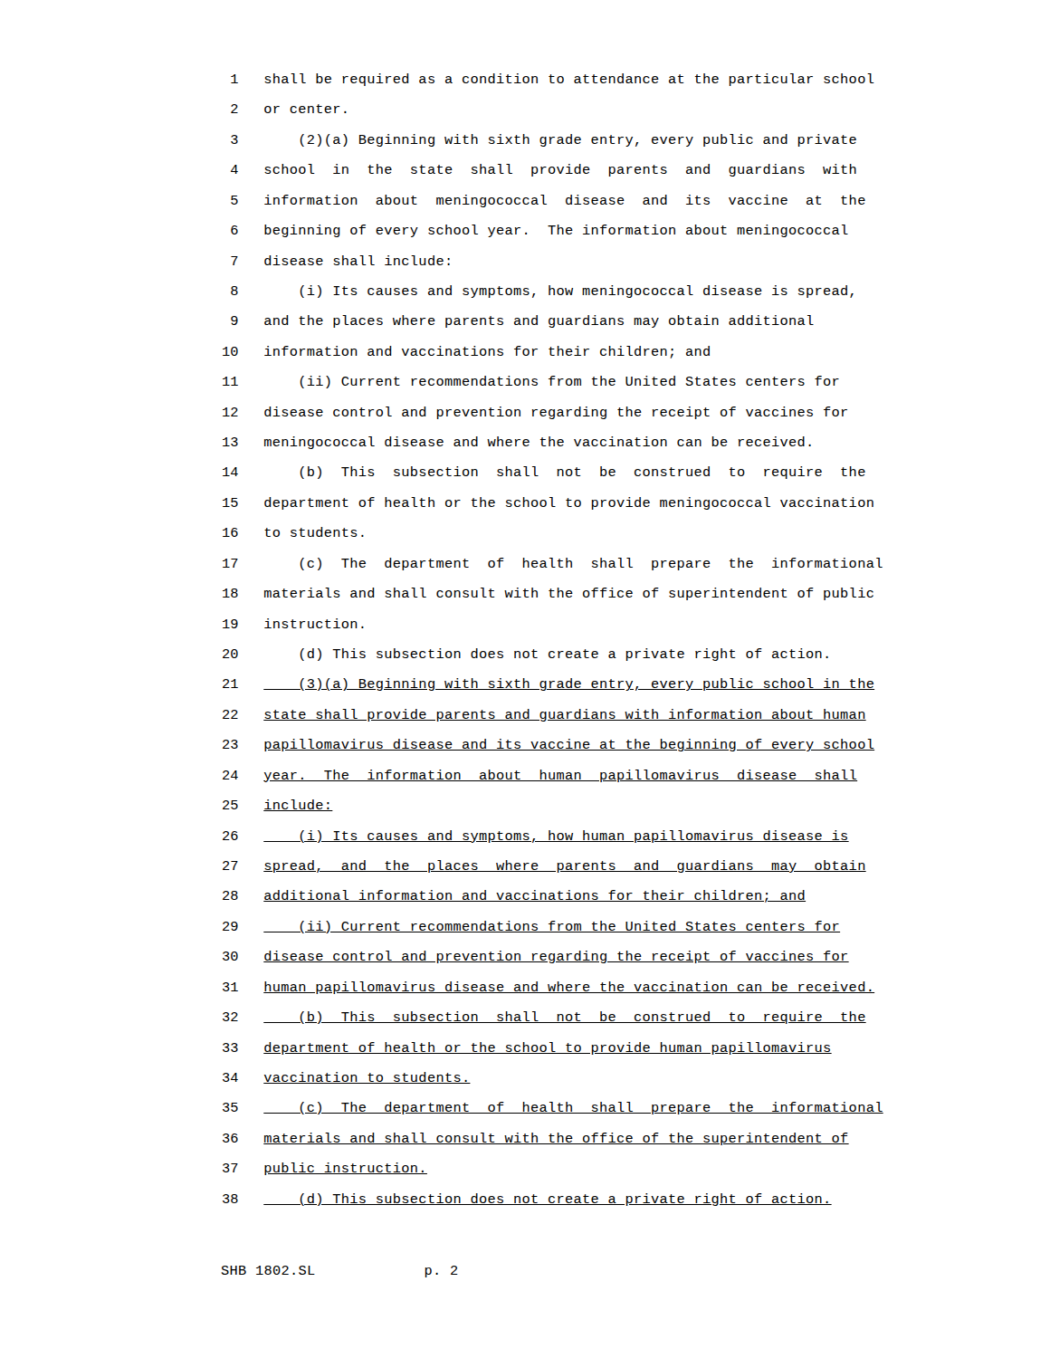| 1 | shall be required as a condition to attendance at the particular school |
| 2 | or center. |
| 3 | (2)(a) Beginning with sixth grade entry, every public and private |
| 4 | school in the state shall provide parents and guardians with |
| 5 | information about meningococcal disease and its vaccine at the |
| 6 | beginning of every school year. The information about meningococcal |
| 7 | disease shall include: |
| 8 | (i) Its causes and symptoms, how meningococcal disease is spread, |
| 9 | and the places where parents and guardians may obtain additional |
| 10 | information and vaccinations for their children; and |
| 11 | (ii) Current recommendations from the United States centers for |
| 12 | disease control and prevention regarding the receipt of vaccines for |
| 13 | meningococcal disease and where the vaccination can be received. |
| 14 | (b) This subsection shall not be construed to require the |
| 15 | department of health or the school to provide meningococcal vaccination |
| 16 | to students. |
| 17 | (c) The department of health shall prepare the informational |
| 18 | materials and shall consult with the office of superintendent of public |
| 19 | instruction. |
| 20 | (d) This subsection does not create a private right of action. |
| 21 | (3)(a) Beginning with sixth grade entry, every public school in the |
| 22 | state shall provide parents and guardians with information about human |
| 23 | papillomavirus disease and its vaccine at the beginning of every school |
| 24 | year. The information about human papillomavirus disease shall |
| 25 | include: |
| 26 | (i) Its causes and symptoms, how human papillomavirus disease is |
| 27 | spread, and the places where parents and guardians may obtain |
| 28 | additional information and vaccinations for their children; and |
| 29 | (ii) Current recommendations from the United States centers for |
| 30 | disease control and prevention regarding the receipt of vaccines for |
| 31 | human papillomavirus disease and where the vaccination can be received. |
| 32 | (b) This subsection shall not be construed to require the |
| 33 | department of health or the school to provide human papillomavirus |
| 34 | vaccination to students. |
| 35 | (c) The department of health shall prepare the informational |
| 36 | materials and shall consult with the office of the superintendent of |
| 37 | public instruction. |
| 38 | (d) This subsection does not create a private right of action. |
SHB 1802.SL p. 2